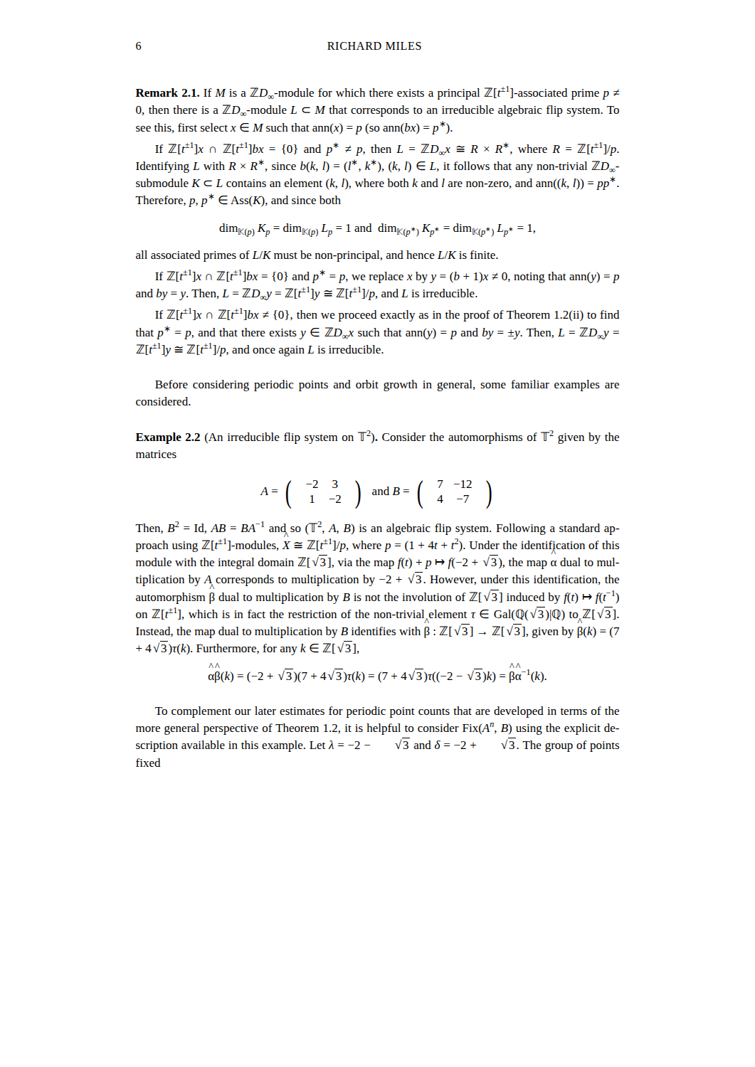6 RICHARD MILES
Remark 2.1. If M is a ℤD∞-module for which there exists a principal ℤ[t±1]-associated prime p ≠ 0, then there is a ℤD∞-module L ⊂ M that corresponds to an irreducible algebraic flip system. To see this, first select x ∈ M such that ann(x) = p (so ann(bx) = p∗).
If ℤ[t±1]x ∩ ℤ[t±1]bx = {0} and p∗ ≠ p, then L = ℤD∞x ≅ R × R∗, where R = ℤ[t±1]/p. Identifying L with R × R∗, since b(k, l) = (l∗, k∗), (k, l) ∈ L, it follows that any non-trivial ℤD∞-submodule K ⊂ L contains an element (k, l), where both k and l are non-zero, and ann((k, l)) = pp∗. Therefore, p, p∗ ∈ Ass(K), and since both
dim𝕂(p) Kp = dim𝕂(p) Lp = 1 and dim𝕂(p∗) Kp∗ = dim𝕂(p∗) Lp∗ = 1,
all associated primes of L/K must be non-principal, and hence L/K is finite.
If ℤ[t±1]x ∩ ℤ[t±1]bx = {0} and p∗ = p, we replace x by y = (b + 1)x ≠ 0, noting that ann(y) = p and by = y. Then, L = ℤD∞y = ℤ[t±1]y ≅ ℤ[t±1]/p, and L is irreducible.
If ℤ[t±1]x ∩ ℤ[t±1]bx ≠ {0}, then we proceed exactly as in the proof of Theorem 1.2(ii) to find that p∗ = p, and that there exists y ∈ ℤD∞x such that ann(y) = p and by = ±y. Then, L = ℤD∞y = ℤ[t±1]y ≅ ℤ[t±1]/p, and once again L is irreducible.
Before considering periodic points and orbit growth in general, some familiar examples are considered.
Example 2.2 (An irreducible flip system on 𝕋2). Consider the automorphisms of 𝕋2 given by the matrices
A = (
| −2 | 3 |
| 1 | −2 |
) and B = (
| 7 | −12 |
| 4 | −7 |
)
Then, B2 = Id, AB = BA−1 and so (𝕋2, A, B) is an algebraic flip system. Following a standard approach using ℤ[t±1]-modules, ^X ≅ ℤ[t±1]/p, where p = (1 + 4t + t2). Under the identification of this module with the integral domain ℤ[3], via the map f(t) + p ↦ f(−2 + 3), the map ^α dual to multiplication by A corresponds to multiplication by −2 + 3. However, under this identification, the automorphism ^β dual to multiplication by B is not the involution of ℤ[3] induced by f(t) ↦ f(t−1) on ℤ[t±1], which is in fact the restriction of the non-trivial element τ ∈ Gal(ℚ(3)|ℚ) to ℤ[3]. Instead, the map dual to multiplication by B identifies with ^β : ℤ[3] → ℤ[3], given by ^β(k) = (7 + 43)τ(k). Furthermore, for any k ∈ ℤ[3],
^α^β(k) = (−2 + 3)(7 + 43)τ(k) = (7 + 43)τ((−2 − 3)k) = ^β^α−1(k).
To complement our later estimates for periodic point counts that are developed in terms of the more general perspective of Theorem 1.2, it is helpful to consider Fix(An, B) using the explicit description available in this example. Let λ = −2 − 3 and δ = −2 + 3. The group of points fixed